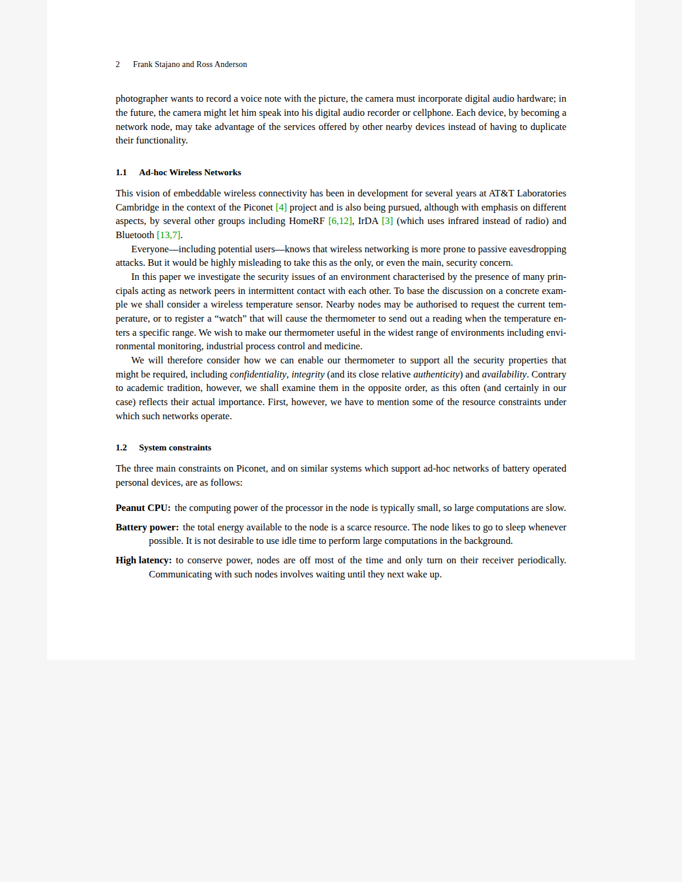2 Frank Stajano and Ross Anderson
photographer wants to record a voice note with the picture, the camera must incorporate digital audio hardware; in the future, the camera might let him speak into his digital audio recorder or cellphone. Each device, by becoming a network node, may take advantage of the services offered by other nearby devices instead of having to duplicate their functionality.
1.1 Ad-hoc Wireless Networks
This vision of embeddable wireless connectivity has been in development for several years at AT&T Laboratories Cambridge in the context of the Piconet [4] project and is also being pursued, although with emphasis on different aspects, by several other groups including HomeRF [6,12], IrDA [3] (which uses infrared instead of radio) and Bluetooth [13,7].
Everyone—including potential users—knows that wireless networking is more prone to passive eavesdropping attacks. But it would be highly misleading to take this as the only, or even the main, security concern.
In this paper we investigate the security issues of an environment characterised by the presence of many principals acting as network peers in intermittent contact with each other. To base the discussion on a concrete example we shall consider a wireless temperature sensor. Nearby nodes may be authorised to request the current temperature, or to register a “watch” that will cause the thermometer to send out a reading when the temperature enters a specific range. We wish to make our thermometer useful in the widest range of environments including environmental monitoring, industrial process control and medicine.
We will therefore consider how we can enable our thermometer to support all the security properties that might be required, including confidentiality, integrity (and its close relative authenticity) and availability. Contrary to academic tradition, however, we shall examine them in the opposite order, as this often (and certainly in our case) reflects their actual importance. First, however, we have to mention some of the resource constraints under which such networks operate.
1.2 System constraints
The three main constraints on Piconet, and on similar systems which support ad-hoc networks of battery operated personal devices, are as follows:
Peanut CPU:
the computing power of the processor in the node is typically small, so large computations are slow.
Battery power:
the total energy available to the node is a scarce resource. The node likes to go to sleep whenever possible. It is not desirable to use idle time to perform large computations in the background.
High latency:
to conserve power, nodes are off most of the time and only turn on their receiver periodically. Communicating with such nodes involves waiting until they next wake up.